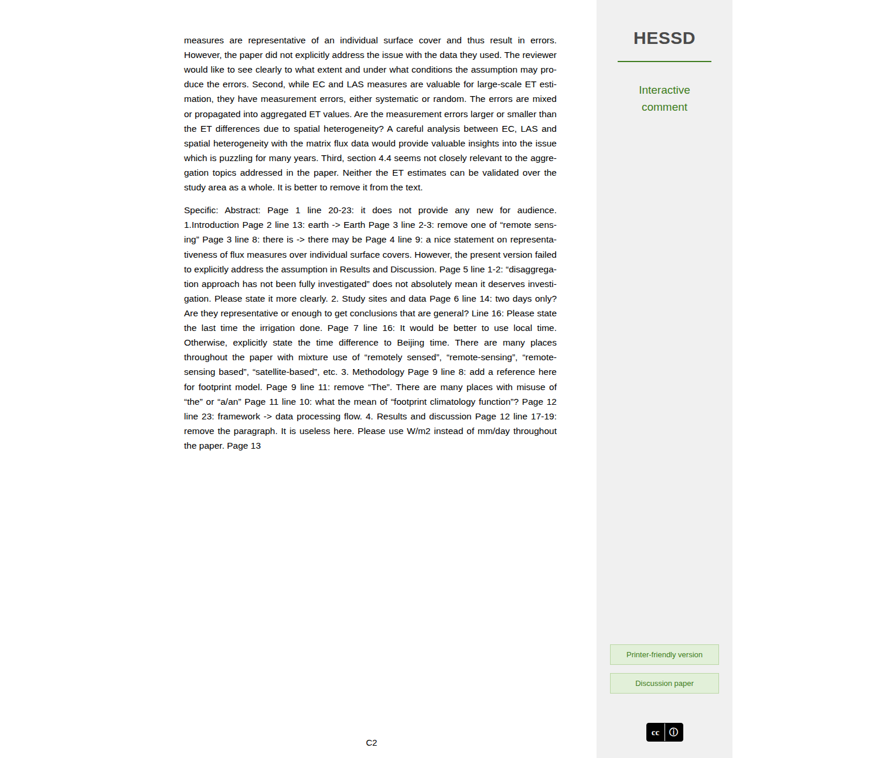HESSD
Interactive
comment
Printer-friendly version Discussion paper
ccⓘ
measures are representative of an individual surface cover and thus result in errors. However, the paper did not explicitly address the issue with the data they used. The reviewer would like to see clearly to what extent and under what conditions the assumption may produce the errors. Second, while EC and LAS measures are valuable for large-scale ET estimation, they have measurement errors, either systematic or random. The errors are mixed or propagated into aggregated ET values. Are the measurement errors larger or smaller than the ET differences due to spatial heterogeneity? A careful analysis between EC, LAS and spatial heterogeneity with the matrix flux data would provide valuable insights into the issue which is puzzling for many years. Third, section 4.4 seems not closely relevant to the aggregation topics addressed in the paper. Neither the ET estimates can be validated over the study area as a whole. It is better to remove it from the text.
Specific: Abstract: Page 1 line 20-23: it does not provide any new for audience. 1.Introduction Page 2 line 13: earth -> Earth Page 3 line 2-3: remove one of “remote sensing” Page 3 line 8: there is -> there may be Page 4 line 9: a nice statement on representativeness of flux measures over individual surface covers. However, the present version failed to explicitly address the assumption in Results and Discussion. Page 5 line 1-2: “disaggregation approach has not been fully investigated” does not absolutely mean it deserves investigation. Please state it more clearly. 2. Study sites and data Page 6 line 14: two days only? Are they representative or enough to get conclusions that are general? Line 16: Please state the last time the irrigation done. Page 7 line 16: It would be better to use local time. Otherwise, explicitly state the time difference to Beijing time. There are many places throughout the paper with mixture use of “remotely sensed”, “remote-sensing”, “remote-sensing based”, “satellite-based”, etc. 3. Methodology Page 9 line 8: add a reference here for footprint model. Page 9 line 11: remove “The”. There are many places with misuse of “the” or “a/an” Page 11 line 10: what the mean of “footprint climatology function”? Page 12 line 23: framework -> data processing flow. 4. Results and discussion Page 12 line 17-19: remove the paragraph. It is useless here. Please use W/m2 instead of mm/day throughout the paper. Page 13
C2